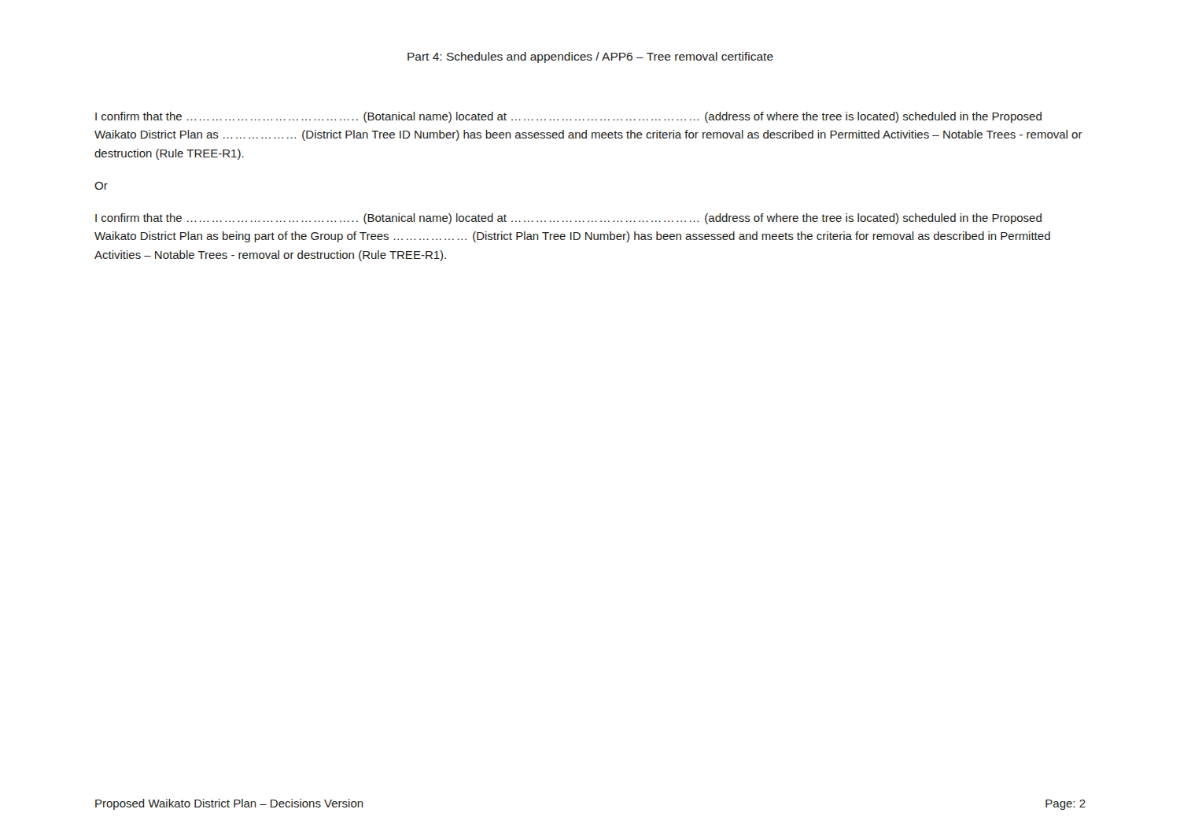Part 4: Schedules and appendices / APP6 – Tree removal certificate
I confirm that the ………………………………….. (Botanical name) located at ……………………………………… (address of where the tree is located) scheduled in the Proposed Waikato District Plan as ……………… (District Plan Tree ID Number) has been assessed and meets the criteria for removal as described in Permitted Activities – Notable Trees - removal or destruction (Rule TREE-R1).
Or
I confirm that the ………………………………….. (Botanical name) located at ……………………………………… (address of where the tree is located) scheduled in the Proposed Waikato District Plan as being part of the Group of Trees ……………… (District Plan Tree ID Number) has been assessed and meets the criteria for removal as described in Permitted Activities – Notable Trees - removal or destruction (Rule TREE-R1).
Proposed Waikato District Plan – Decisions Version Page: 2